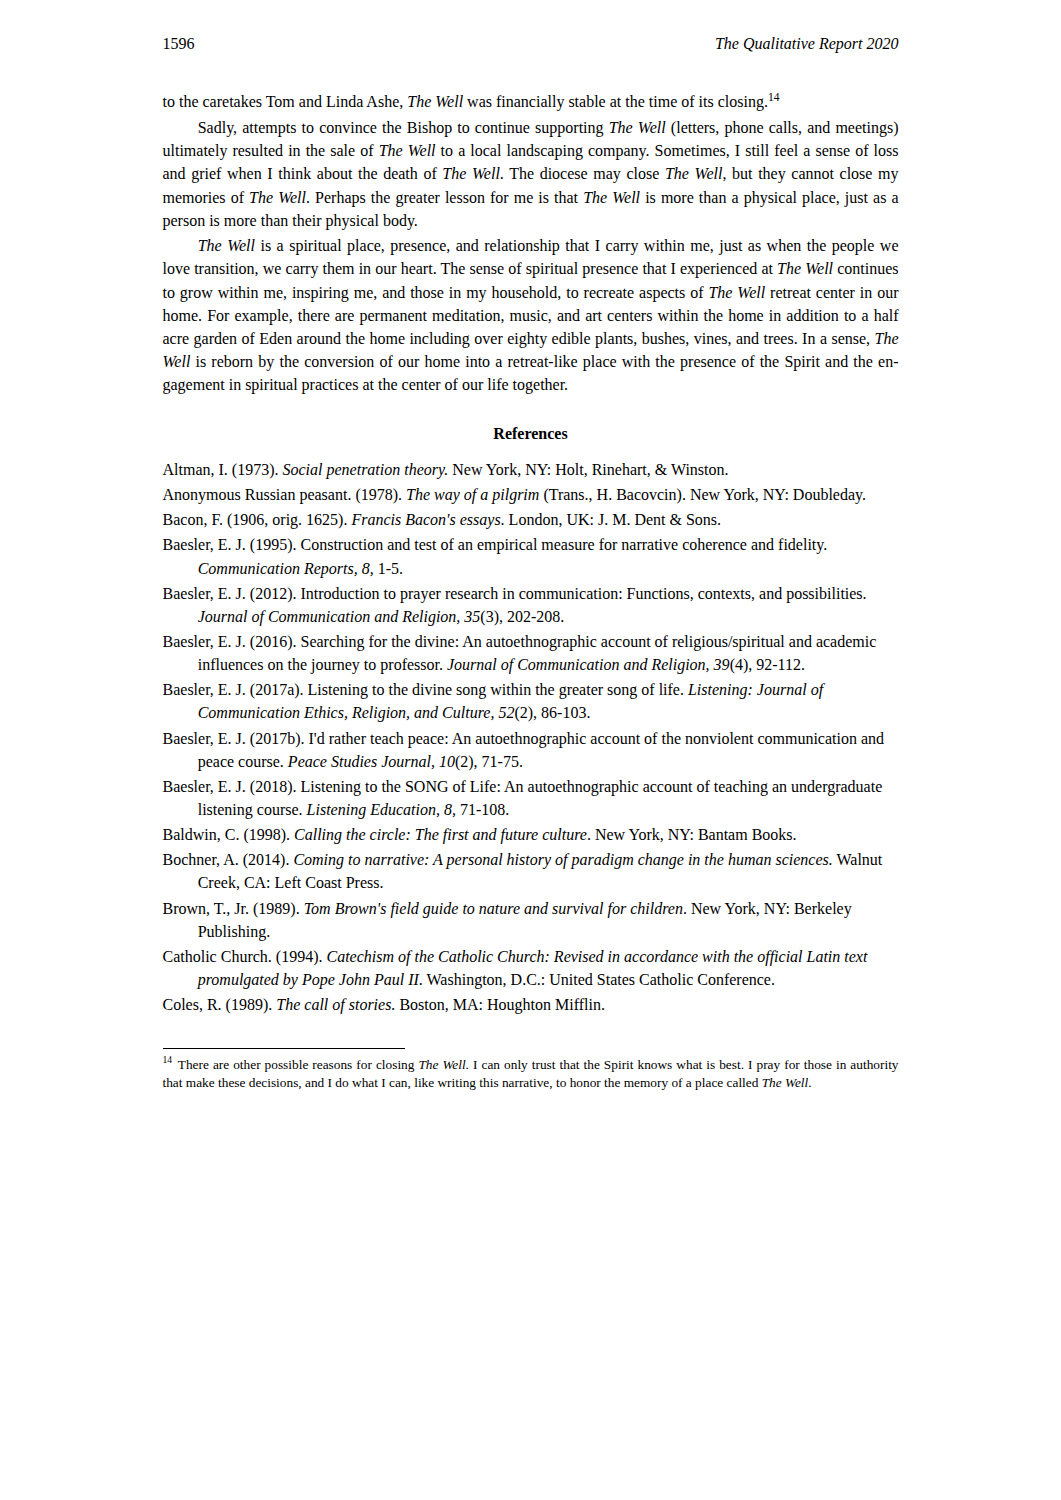1596 The Qualitative Report 2020
to the caretakes Tom and Linda Ashe, The Well was financially stable at the time of its closing.14
Sadly, attempts to convince the Bishop to continue supporting The Well (letters, phone calls, and meetings) ultimately resulted in the sale of The Well to a local landscaping company. Sometimes, I still feel a sense of loss and grief when I think about the death of The Well. The diocese may close The Well, but they cannot close my memories of The Well. Perhaps the greater lesson for me is that The Well is more than a physical place, just as a person is more than their physical body.
The Well is a spiritual place, presence, and relationship that I carry within me, just as when the people we love transition, we carry them in our heart. The sense of spiritual presence that I experienced at The Well continues to grow within me, inspiring me, and those in my household, to recreate aspects of The Well retreat center in our home. For example, there are permanent meditation, music, and art centers within the home in addition to a half acre garden of Eden around the home including over eighty edible plants, bushes, vines, and trees. In a sense, The Well is reborn by the conversion of our home into a retreat-like place with the presence of the Spirit and the engagement in spiritual practices at the center of our life together.
References
Altman, I. (1973). Social penetration theory. New York, NY: Holt, Rinehart, & Winston.
Anonymous Russian peasant. (1978). The way of a pilgrim (Trans., H. Bacovcin). New York, NY: Doubleday.
Bacon, F. (1906, orig. 1625). Francis Bacon's essays. London, UK: J. M. Dent & Sons.
Baesler, E. J. (1995). Construction and test of an empirical measure for narrative coherence and fidelity. Communication Reports, 8, 1-5.
Baesler, E. J. (2012). Introduction to prayer research in communication: Functions, contexts, and possibilities. Journal of Communication and Religion, 35(3), 202-208.
Baesler, E. J. (2016). Searching for the divine: An autoethnographic account of religious/spiritual and academic influences on the journey to professor. Journal of Communication and Religion, 39(4), 92-112.
Baesler, E. J. (2017a). Listening to the divine song within the greater song of life. Listening: Journal of Communication Ethics, Religion, and Culture, 52(2), 86-103.
Baesler, E. J. (2017b). I'd rather teach peace: An autoethnographic account of the nonviolent communication and peace course. Peace Studies Journal, 10(2), 71-75.
Baesler, E. J. (2018). Listening to the SONG of Life: An autoethnographic account of teaching an undergraduate listening course. Listening Education, 8, 71-108.
Baldwin, C. (1998). Calling the circle: The first and future culture. New York, NY: Bantam Books.
Bochner, A. (2014). Coming to narrative: A personal history of paradigm change in the human sciences. Walnut Creek, CA: Left Coast Press.
Brown, T., Jr. (1989). Tom Brown's field guide to nature and survival for children. New York, NY: Berkeley Publishing.
Catholic Church. (1994). Catechism of the Catholic Church: Revised in accordance with the official Latin text promulgated by Pope John Paul II. Washington, D.C.: United States Catholic Conference.
Coles, R. (1989). The call of stories. Boston, MA: Houghton Mifflin.
14 There are other possible reasons for closing The Well. I can only trust that the Spirit knows what is best. I pray for those in authority that make these decisions, and I do what I can, like writing this narrative, to honor the memory of a place called The Well.